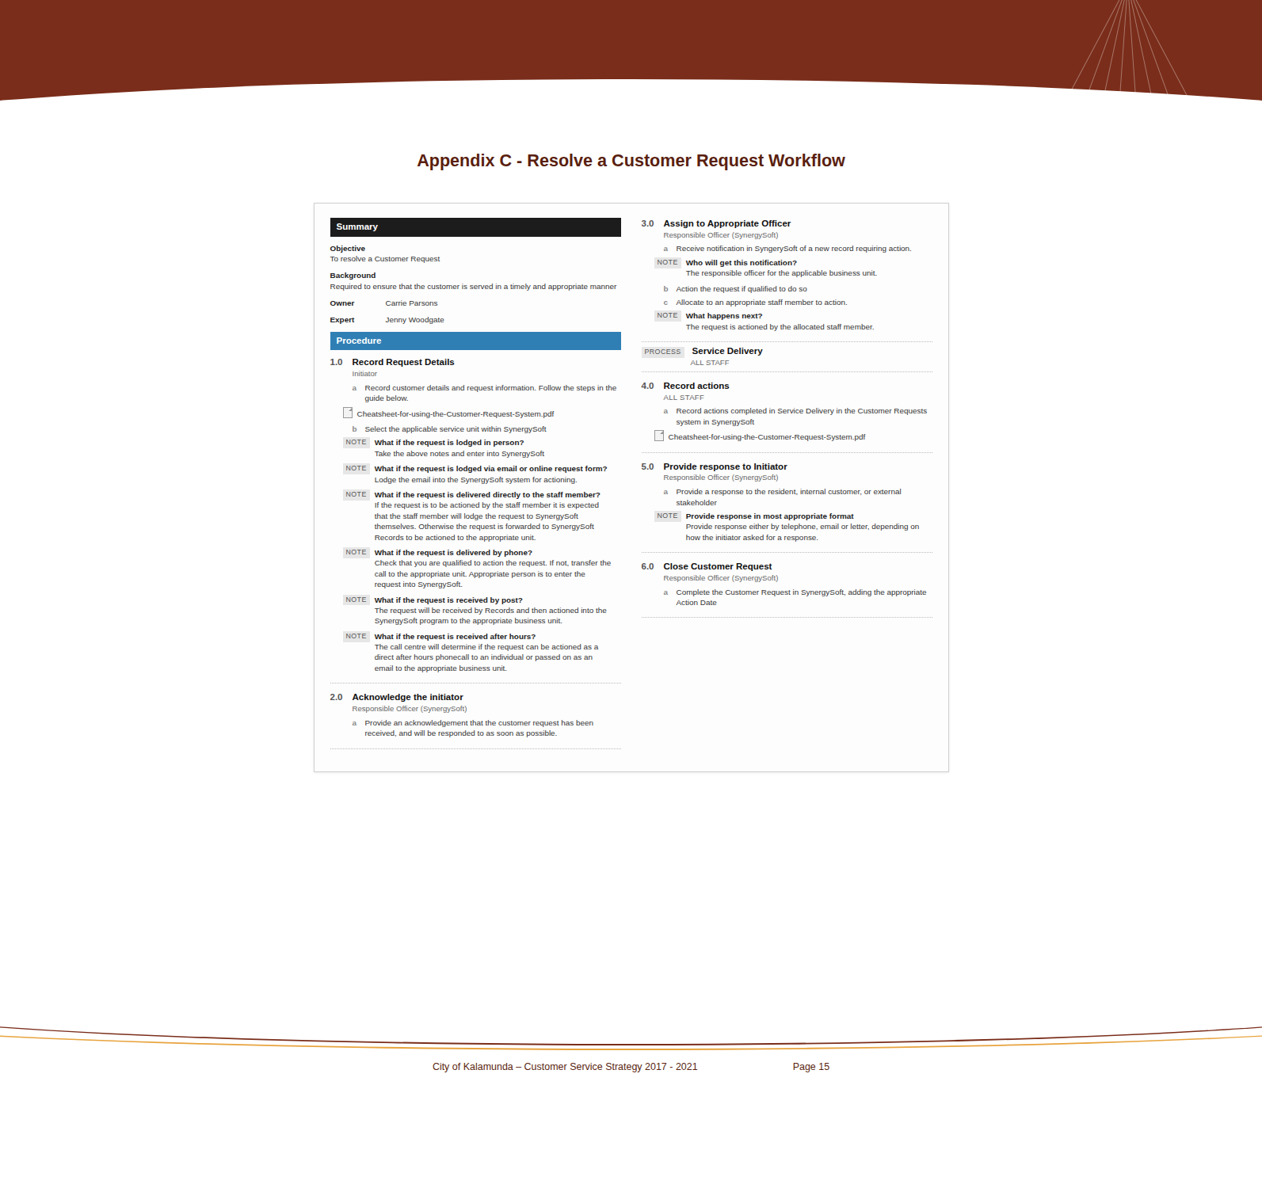Appendix C - Resolve a Customer Request Workflow
Summary
Objective
To resolve a Customer Request
Background
Required to ensure that the customer is served in a timely and appropriate manner
Owner Carrie Parsons
Expert Jenny Woodgate
Procedure
1.0 Record Request Details
Initiator
a Record customer details and request information. Follow the steps in the guide below.
Cheatsheet-for-using-the-Customer-Request-System.pdf
b Select the applicable service unit within SynergySoft
NOTE What if the request is lodged in person? Take the above notes and enter into SynergySoft
NOTE What if the request is lodged via email or online request form? Lodge the email into the SynergySoft system for actioning.
NOTE What if the request is delivered directly to the staff member? If the request is to be actioned by the staff member it is expected that the staff member will lodge the request to SynergySoft themselves. Otherwise the request is forwarded to SynergySoft Records to be actioned to the appropriate unit.
NOTE What if the request is delivered by phone? Check that you are qualified to action the request. If not, transfer the call to the appropriate unit. Appropriate person is to enter the request into SynergySoft.
NOTE What if the request is received by post? The request will be received by Records and then actioned into the SynergySoft program to the appropriate business unit.
NOTE What if the request is received after hours? The call centre will determine if the request can be actioned as a direct after hours phonecall to an individual or passed on as an email to the appropriate business unit.
2.0 Acknowledge the initiator
Responsible Officer (SynergySoft)
a Provide an acknowledgement that the customer request has been received, and will be responded to as soon as possible.
3.0 Assign to Appropriate Officer
Responsible Officer (SynergySoft)
a Receive notification in SyngerySoft of a new record requiring action.
NOTE Who will get this notification? The responsible officer for the applicable business unit.
b Action the request if qualified to do so
c Allocate to an appropriate staff member to action.
NOTE What happens next? The request is actioned by the allocated staff member.
PROCESS Service Delivery ALL STAFF
4.0 Record actions
ALL STAFF
a Record actions completed in Service Delivery in the Customer Requests system in SynergySoft
Cheatsheet-for-using-the-Customer-Request-System.pdf
5.0 Provide response to Initiator
Responsible Officer (SynergySoft)
a Provide a response to the resident, internal customer, or external stakeholder
NOTE Provide response in most appropriate format Provide response either by telephone, email or letter, depending on how the initiator asked for a response.
6.0 Close Customer Request
Responsible Officer (SynergySoft)
a Complete the Customer Request in SynergySoft, adding the appropriate Action Date
City of Kalamunda – Customer Service Strategy 2017 - 2021 Page 15